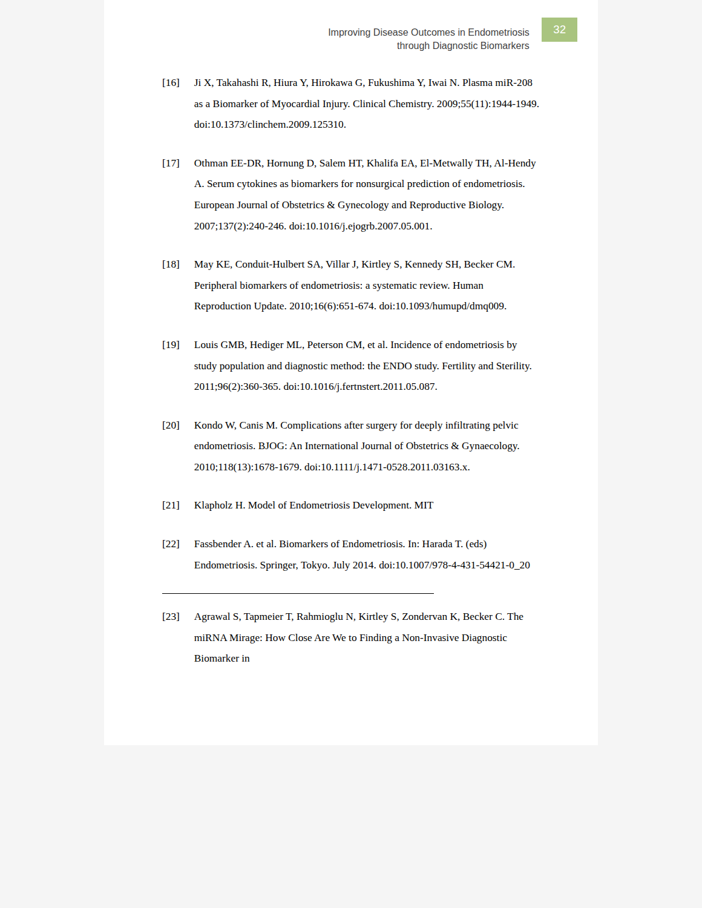Improving Disease Outcomes in Endometriosis
through Diagnostic Biomarkers
32
[16] Ji X, Takahashi R, Hiura Y, Hirokawa G, Fukushima Y, Iwai N. Plasma miR-208 as a Biomarker of Myocardial Injury. Clinical Chemistry. 2009;55(11):1944-1949. doi:10.1373/clinchem.2009.125310.
[17] Othman EE-DR, Hornung D, Salem HT, Khalifa EA, El-Metwally TH, Al-Hendy A. Serum cytokines as biomarkers for nonsurgical prediction of endometriosis. European Journal of Obstetrics & Gynecology and Reproductive Biology. 2007;137(2):240-246. doi:10.1016/j.ejogrb.2007.05.001.
[18] May KE, Conduit-Hulbert SA, Villar J, Kirtley S, Kennedy SH, Becker CM. Peripheral biomarkers of endometriosis: a systematic review. Human Reproduction Update. 2010;16(6):651-674. doi:10.1093/humupd/dmq009.
[19] Louis GMB, Hediger ML, Peterson CM, et al. Incidence of endometriosis by study population and diagnostic method: the ENDO study. Fertility and Sterility. 2011;96(2):360-365. doi:10.1016/j.fertnstert.2011.05.087.
[20] Kondo W, Canis M. Complications after surgery for deeply infiltrating pelvic endometriosis. BJOG: An International Journal of Obstetrics & Gynaecology. 2010;118(13):1678-1679. doi:10.1111/j.1471-0528.2011.03163.x.
[21] Klapholz H. Model of Endometriosis Development. MIT
[22] Fassbender A. et al. Biomarkers of Endometriosis. In: Harada T. (eds) Endometriosis. Springer, Tokyo. July 2014. doi:10.1007/978-4-431-54421-0_20
[23] Agrawal S, Tapmeier T, Rahmioglu N, Kirtley S, Zondervan K, Becker C. The miRNA Mirage: How Close Are We to Finding a Non-Invasive Diagnostic Biomarker in